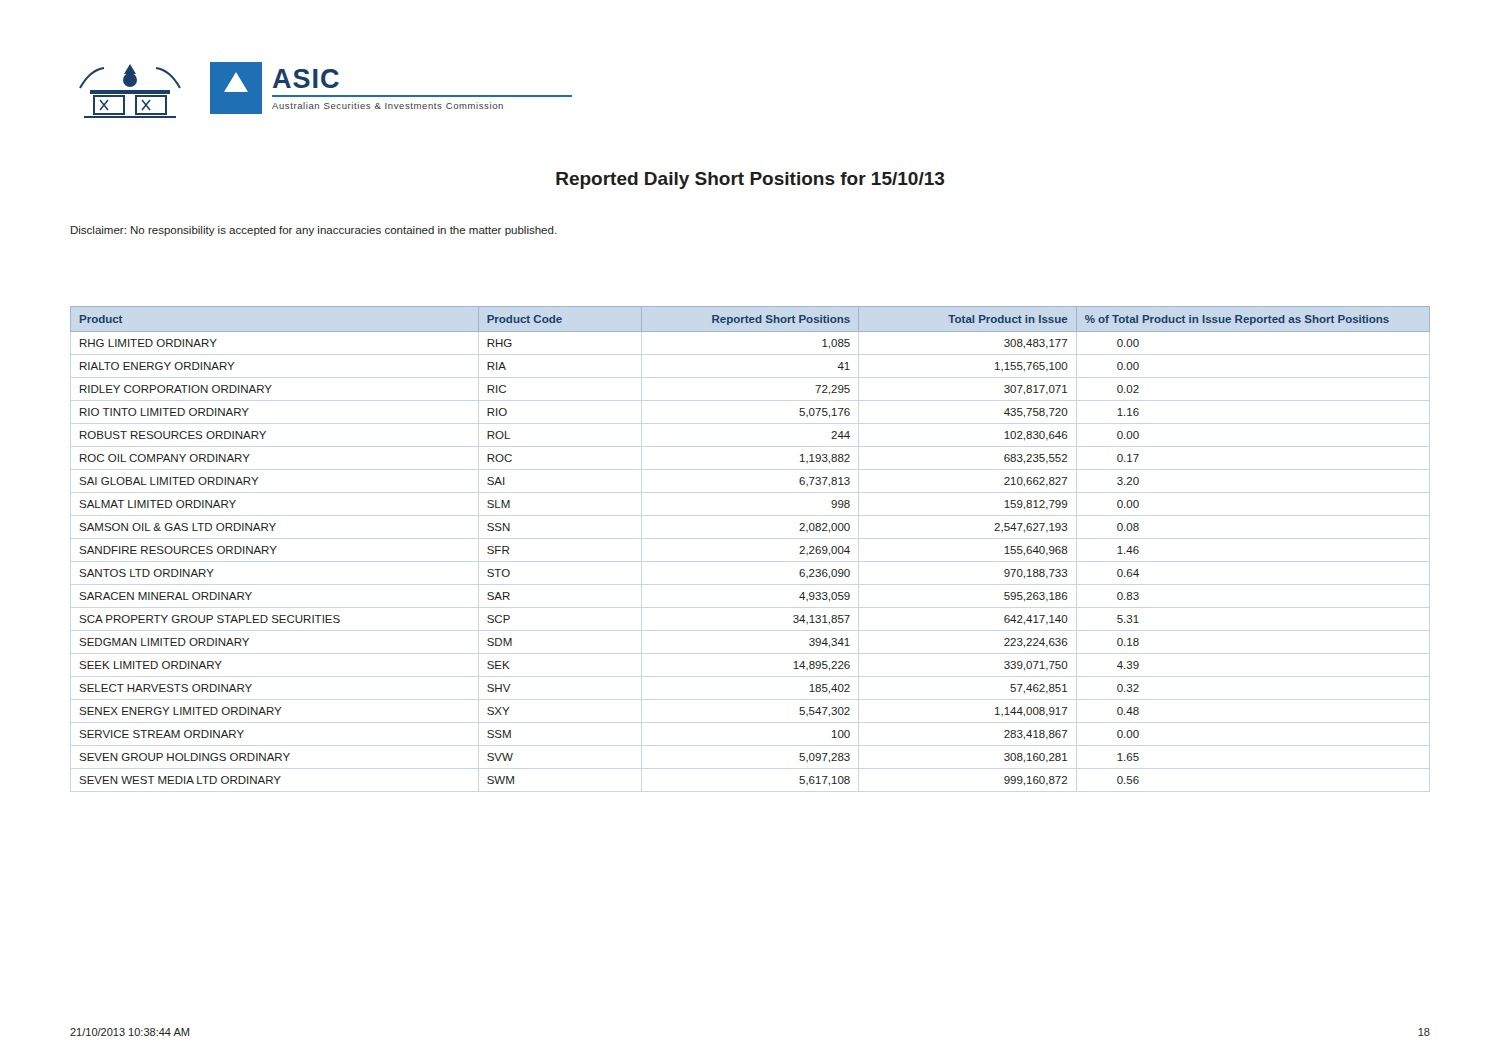ASIC
Australian Securities & Investments Commission
Reported Daily Short Positions for 15/10/13
Disclaimer: No responsibility is accepted for any inaccuracies contained in the matter published.
| Product | Product Code | Reported Short Positions | Total Product in Issue | % of Total Product in Issue Reported as Short Positions |
| --- | --- | --- | --- | --- |
| RHG LIMITED ORDINARY | RHG | 1,085 | 308,483,177 | 0.00 |
| RIALTO ENERGY ORDINARY | RIA | 41 | 1,155,765,100 | 0.00 |
| RIDLEY CORPORATION ORDINARY | RIC | 72,295 | 307,817,071 | 0.02 |
| RIO TINTO LIMITED ORDINARY | RIO | 5,075,176 | 435,758,720 | 1.16 |
| ROBUST RESOURCES ORDINARY | ROL | 244 | 102,830,646 | 0.00 |
| ROC OIL COMPANY ORDINARY | ROC | 1,193,882 | 683,235,552 | 0.17 |
| SAI GLOBAL LIMITED ORDINARY | SAI | 6,737,813 | 210,662,827 | 3.20 |
| SALMAT LIMITED ORDINARY | SLM | 998 | 159,812,799 | 0.00 |
| SAMSON OIL & GAS LTD ORDINARY | SSN | 2,082,000 | 2,547,627,193 | 0.08 |
| SANDFIRE RESOURCES ORDINARY | SFR | 2,269,004 | 155,640,968 | 1.46 |
| SANTOS LTD ORDINARY | STO | 6,236,090 | 970,188,733 | 0.64 |
| SARACEN MINERAL ORDINARY | SAR | 4,933,059 | 595,263,186 | 0.83 |
| SCA PROPERTY GROUP STAPLED SECURITIES | SCP | 34,131,857 | 642,417,140 | 5.31 |
| SEDGMAN LIMITED ORDINARY | SDM | 394,341 | 223,224,636 | 0.18 |
| SEEK LIMITED ORDINARY | SEK | 14,895,226 | 339,071,750 | 4.39 |
| SELECT HARVESTS ORDINARY | SHV | 185,402 | 57,462,851 | 0.32 |
| SENEX ENERGY LIMITED ORDINARY | SXY | 5,547,302 | 1,144,008,917 | 0.48 |
| SERVICE STREAM ORDINARY | SSM | 100 | 283,418,867 | 0.00 |
| SEVEN GROUP HOLDINGS ORDINARY | SVW | 5,097,283 | 308,160,281 | 1.65 |
| SEVEN WEST MEDIA LTD ORDINARY | SWM | 5,617,108 | 999,160,872 | 0.56 |
21/10/2013 10:38:44 AM 18